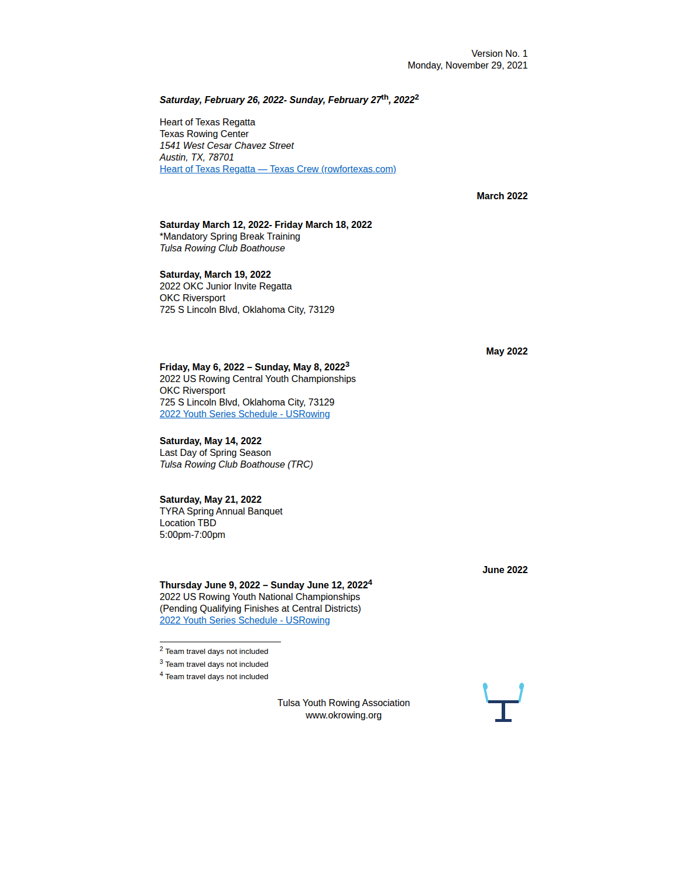Version No. 1
Monday, November 29, 2021
Saturday, February 26, 2022- Sunday, February 27th, 20222
Heart of Texas Regatta
Texas Rowing Center
1541 West Cesar Chavez Street
Austin, TX, 78701
Heart of Texas Regatta — Texas Crew (rowfortexas.com)
March 2022
Saturday March 12, 2022- Friday March 18, 2022
*Mandatory Spring Break Training
Tulsa Rowing Club Boathouse
Saturday, March 19, 2022
2022 OKC Junior Invite Regatta
OKC Riversport
725 S Lincoln Blvd, Oklahoma City, 73129
May 2022
Friday, May 6, 2022 – Sunday, May 8, 20223
2022 US Rowing Central Youth Championships
OKC Riversport
725 S Lincoln Blvd, Oklahoma City, 73129
2022 Youth Series Schedule - USRowing
Saturday, May 14, 2022
Last Day of Spring Season
Tulsa Rowing Club Boathouse (TRC)
Saturday, May 21, 2022
TYRA Spring Annual Banquet
Location TBD
5:00pm-7:00pm
June 2022
Thursday June 9, 2022 – Sunday June 12, 20224
2022 US Rowing Youth National Championships
(Pending Qualifying Finishes at Central Districts)
2022 Youth Series Schedule - USRowing
2 Team travel days not included
3 Team travel days not included
4 Team travel days not included
Tulsa Youth Rowing Association
www.okrowing.org